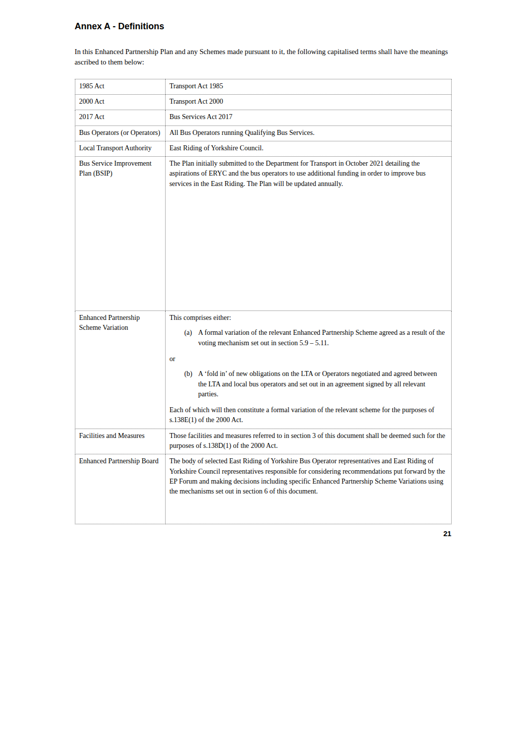Annex A - Definitions
In this Enhanced Partnership Plan and any Schemes made pursuant to it, the following capitalised terms shall have the meanings ascribed to them below:
| 1985 Act | Transport Act 1985 |
| 2000 Act | Transport Act 2000 |
| 2017 Act | Bus Services Act 2017 |
| Bus Operators (or Operators) | All Bus Operators running Qualifying Bus Services. |
| Local Transport Authority | East Riding of Yorkshire Council. |
| Bus Service Improvement Plan (BSIP) | The Plan initially submitted to the Department for Transport in October 2021 detailing the aspirations of ERYC and the bus operators to use additional funding in order to improve bus services in the East Riding. The Plan will be updated annually. |
| Enhanced Partnership Scheme Variation | This comprises either: (a) A formal variation of the relevant Enhanced Partnership Scheme agreed as a result of the voting mechanism set out in section 5.9 – 5.11. or (b) A ‘fold in’ of new obligations on the LTA or Operators negotiated and agreed between the LTA and local bus operators and set out in an agreement signed by all relevant parties. Each of which will then constitute a formal variation of the relevant scheme for the purposes of s.138E(1) of the 2000 Act. |
| Facilities and Measures | Those facilities and measures referred to in section 3 of this document shall be deemed such for the purposes of s.138D(1) of the 2000 Act. |
| Enhanced Partnership Board | The body of selected East Riding of Yorkshire Bus Operator representatives and East Riding of Yorkshire Council representatives responsible for considering recommendations put forward by the EP Forum and making decisions including specific Enhanced Partnership Scheme Variations using the mechanisms set out in section 6 of this document. |
21